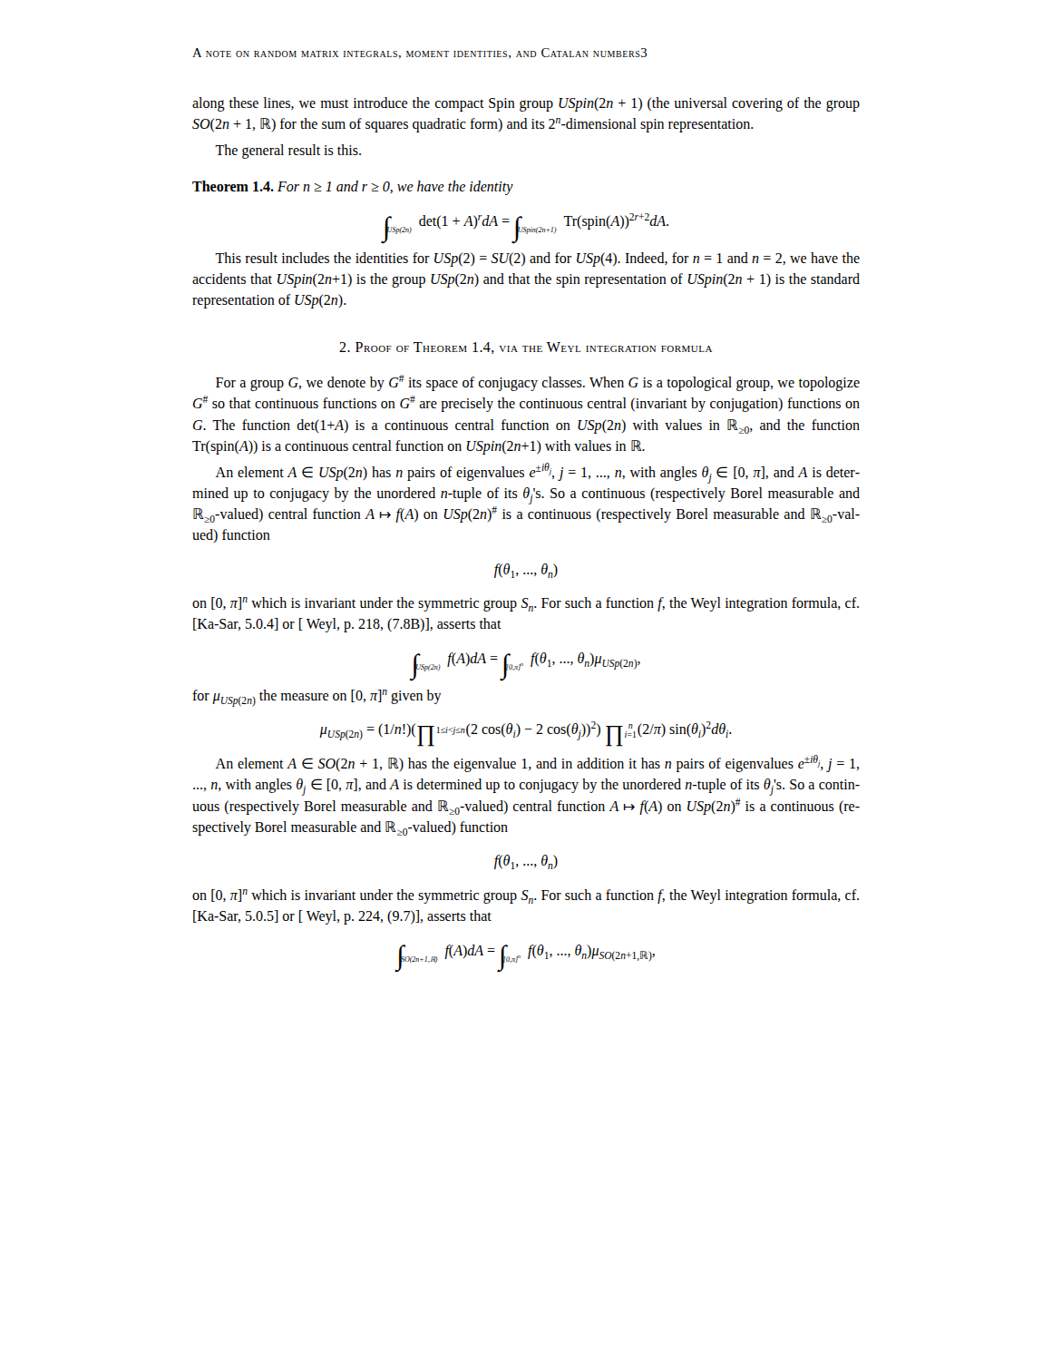A note on random matrix integrals, moment identities, and Catalan numbers3
along these lines, we must introduce the compact Spin group USpin(2n + 1) (the universal covering of the group SO(2n + 1, ℝ) for the sum of squares quadratic form) and its 2n-dimensional spin representation.
The general result is this.
Theorem 1.4. For n ≥ 1 and r ≥ 0, we have the identity
∫USp(2n) det(1 + A)rdA = ∫USpin(2n+1) Tr(spin(A))2r+2dA.
This result includes the identities for USp(2) = SU(2) and for USp(4). Indeed, for n = 1 and n = 2, we have the accidents that USpin(2n+1) is the group USp(2n) and that the spin representation of USpin(2n + 1) is the standard representation of USp(2n).
2. Proof of Theorem 1.4, via the Weyl integration formula
For a group G, we denote by G# its space of conjugacy classes. When G is a topological group, we topologize G# so that continuous functions on G# are precisely the continuous central (invariant by conjugation) functions on G. The function det(1+A) is a continuous central function on USp(2n) with values in ℝ≥0, and the function Tr(spin(A)) is a continuous central function on USpin(2n+1) with values in ℝ.
An element A ∈ USp(2n) has n pairs of eigenvalues e±iθj, j = 1, ..., n, with angles θj ∈ [0, π], and A is determined up to conjugacy by the unordered n-tuple of its θj's. So a continuous (respectively Borel measurable and ℝ≥0-valued) central function A ↦ f(A) on USp(2n)# is a continuous (respectively Borel measurable and ℝ≥0-valued) function
f(θ1, ..., θn)
on [0, π]n which is invariant under the symmetric group Sn. For such a function f, the Weyl integration formula, cf. [Ka-Sar, 5.0.4] or [ Weyl, p. 218, (7.8B)], asserts that
∫USp(2n) f(A)dA = ∫[0,π]n f(θ1, ..., θn)μUSp(2n),
for μUSp(2n) the measure on [0, π]n given by
μUSp(2n) = (1/n!)(∏1≤i<j≤n(2 cos(θi) − 2 cos(θj))2) ∏ni=1(2/π) sin(θi)2dθi.
An element A ∈ SO(2n + 1, ℝ) has the eigenvalue 1, and in addition it has n pairs of eigenvalues e±iθj, j = 1, ..., n, with angles θj ∈ [0, π], and A is determined up to conjugacy by the unordered n-tuple of its θj's. So a continuous (respectively Borel measurable and ℝ≥0-valued) central function A ↦ f(A) on USp(2n)# is a continuous (respectively Borel measurable and ℝ≥0-valued) function
f(θ1, ..., θn)
on [0, π]n which is invariant under the symmetric group Sn. For such a function f, the Weyl integration formula, cf. [Ka-Sar, 5.0.5] or [ Weyl, p. 224, (9.7)], asserts that
∫SO(2n+1,ℝ) f(A)dA = ∫[0,π]n f(θ1, ..., θn)μSO(2n+1,ℝ),